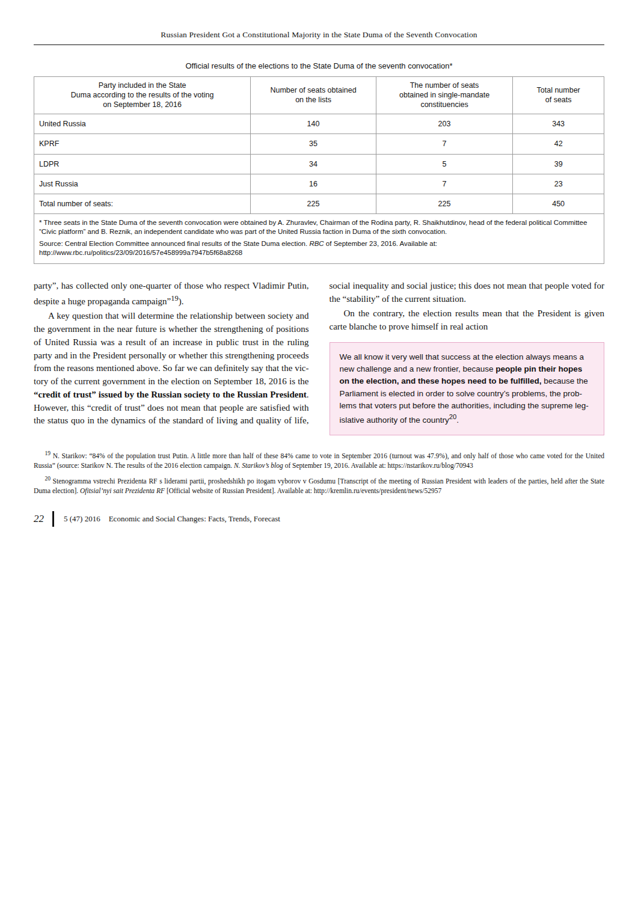Russian President Got a Constitutional Majority in the State Duma of the Seventh Convocation
Official results of the elections to the State Duma of the seventh convocation*
| Party included in the State Duma according to the results of the voting on September 18, 2016 | Number of seats obtained on the lists | The number of seats obtained in single-mandate constituencies | Total number of seats |
| --- | --- | --- | --- |
| United Russia | 140 | 203 | 343 |
| KPRF | 35 | 7 | 42 |
| LDPR | 34 | 5 | 39 |
| Just Russia | 16 | 7 | 23 |
| Total number of seats: | 225 | 225 | 450 |
* Three seats in the State Duma of the seventh convocation were obtained by A. Zhuravlev, Chairman of the Rodina party, R. Shaikhutdinov, head of the federal political Committee “Civic platform” and B. Reznik, an independent candidate who was part of the United Russia faction in Duma of the sixth convocation.
Source: Central Election Committee announced final results of the State Duma election. RBC of September 23, 2016. Available at: http://www.rbc.ru/politics/23/09/2016/57e458999a7947b5f68a8268
party”, has collected only one-quarter of those who respect Vladimir Putin, despite a huge propaganda campaign”19).
A key question that will determine the relationship between society and the government in the near future is whether the strengthening of positions of United Russia was a result of an increase in public trust in the ruling party and in the President personally or whether this strengthening proceeds from the reasons mentioned above. So far we can definitely say that the victory of the current government in the election on September 18, 2016 is the “credit of trust” issued by the Russian society to the Russian President. However, this “credit of trust” does not mean that people are satisfied with the status quo in the dynamics of the standard of living and quality of life, social inequality and social justice; this does not mean that people voted for the “stability” of the current situation.
On the contrary, the election results mean that the President is given carte blanche to prove himself in real action
We all know it very well that success at the election always means a new challenge and a new frontier, because people pin their hopes on the election, and these hopes need to be fulfilled, because the Parliament is elected in order to solve country’s problems, the problems that voters put before the authorities, including the supreme legislative authority of the country20.
19 N. Starikov: “84% of the population trust Putin. A little more than half of these 84% came to vote in September 2016 (turnout was 47.9%), and only half of those who came voted for the United Russia” (source: Starikov N. The results of the 2016 election campaign. N. Starikov’s blog of September 19, 2016. Available at: https://nstarikov.ru/blog/70943
20 Stenogramma vstrechi Prezidenta RF s liderami partii, proshedshikh po itogam vyborov v Gosdumu [Transcript of the meeting of Russian President with leaders of the parties, held after the State Duma election]. Ofitsial’nyi sait Prezidenta RF [Official website of Russian President]. Available at: http://kremlin.ru/events/president/news/52957
22 5 (47) 2016 Economic and Social Changes: Facts, Trends, Forecast